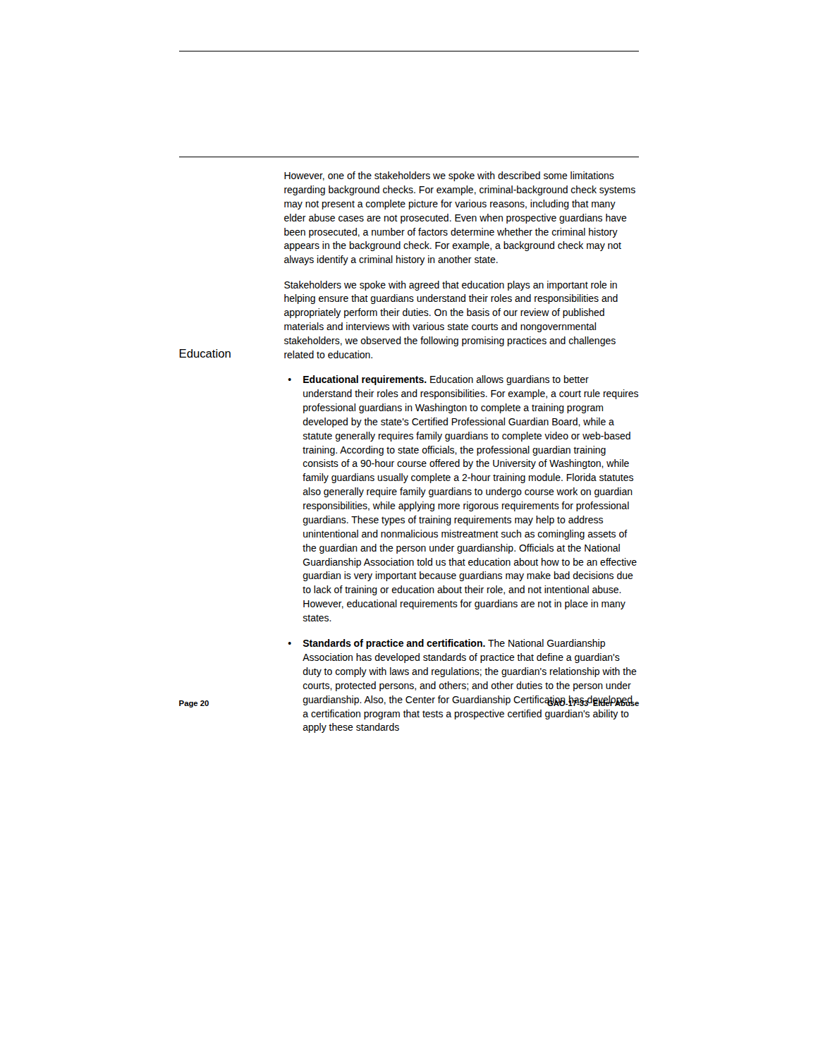Education
However, one of the stakeholders we spoke with described some limitations regarding background checks. For example, criminal-background check systems may not present a complete picture for various reasons, including that many elder abuse cases are not prosecuted. Even when prospective guardians have been prosecuted, a number of factors determine whether the criminal history appears in the background check. For example, a background check may not always identify a criminal history in another state.
Stakeholders we spoke with agreed that education plays an important role in helping ensure that guardians understand their roles and responsibilities and appropriately perform their duties. On the basis of our review of published materials and interviews with various state courts and nongovernmental stakeholders, we observed the following promising practices and challenges related to education.
Educational requirements. Education allows guardians to better understand their roles and responsibilities. For example, a court rule requires professional guardians in Washington to complete a training program developed by the state's Certified Professional Guardian Board, while a statute generally requires family guardians to complete video or web-based training. According to state officials, the professional guardian training consists of a 90-hour course offered by the University of Washington, while family guardians usually complete a 2-hour training module. Florida statutes also generally require family guardians to undergo course work on guardian responsibilities, while applying more rigorous requirements for professional guardians. These types of training requirements may help to address unintentional and nonmalicious mistreatment such as comingling assets of the guardian and the person under guardianship. Officials at the National Guardianship Association told us that education about how to be an effective guardian is very important because guardians may make bad decisions due to lack of training or education about their role, and not intentional abuse. However, educational requirements for guardians are not in place in many states.
Standards of practice and certification. The National Guardianship Association has developed standards of practice that define a guardian's duty to comply with laws and regulations; the guardian's relationship with the courts, protected persons, and others; and other duties to the person under guardianship. Also, the Center for Guardianship Certification has developed a certification program that tests a prospective certified guardian's ability to apply these standards
Page 20
GAO-17-33 Elder Abuse